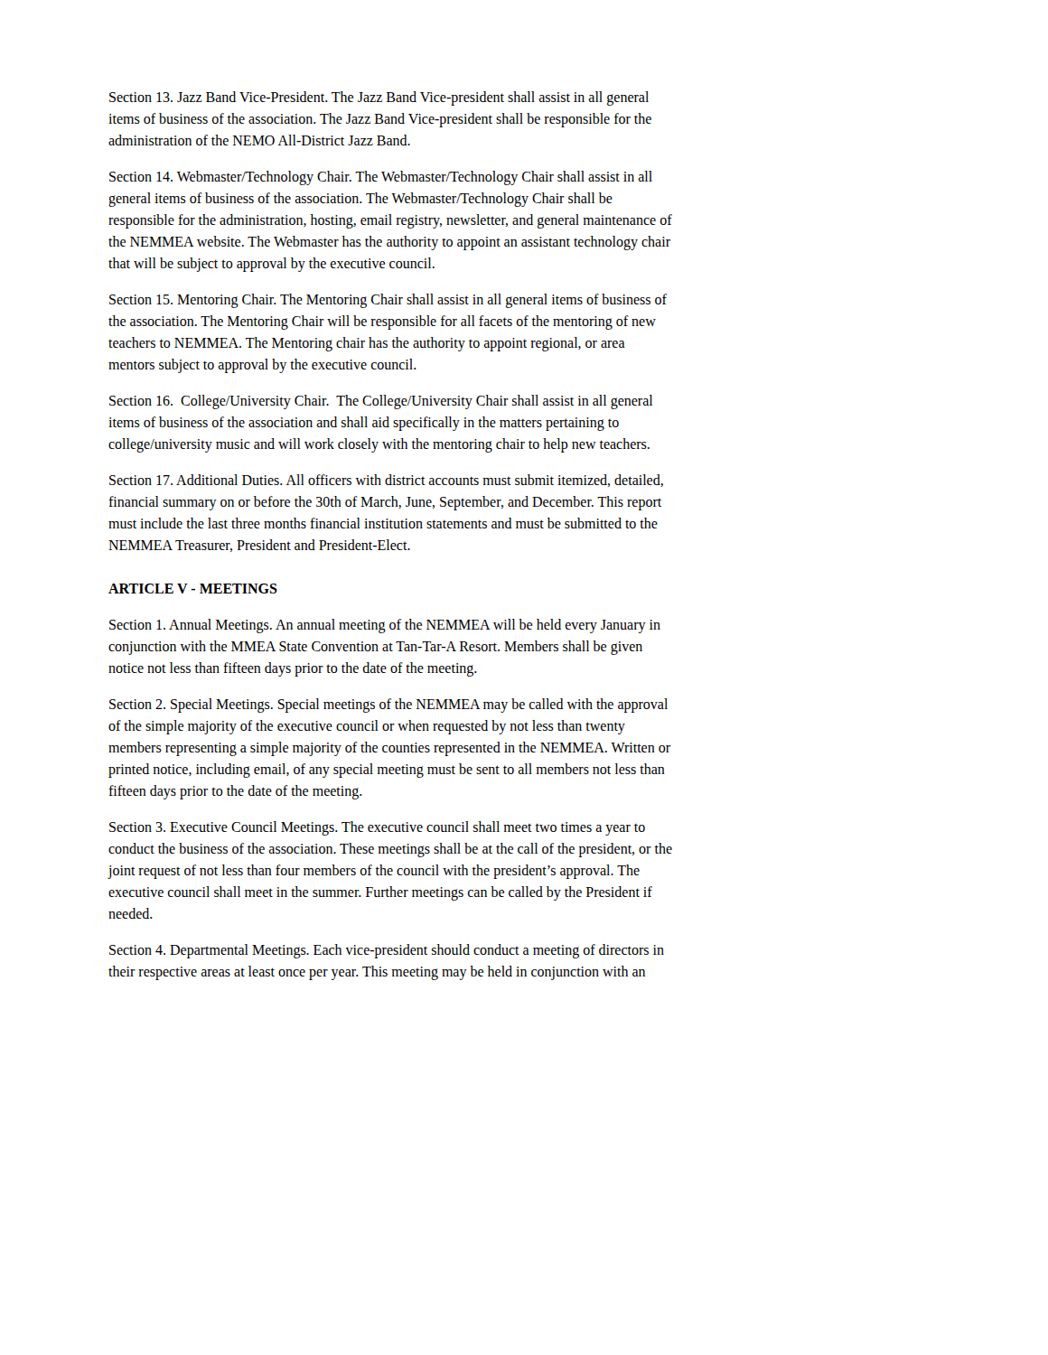Section 13. Jazz Band Vice-President. The Jazz Band Vice-president shall assist in all general items of business of the association. The Jazz Band Vice-president shall be responsible for the administration of the NEMO All-District Jazz Band.
Section 14. Webmaster/Technology Chair. The Webmaster/Technology Chair shall assist in all general items of business of the association. The Webmaster/Technology Chair shall be responsible for the administration, hosting, email registry, newsletter, and general maintenance of the NEMMEA website. The Webmaster has the authority to appoint an assistant technology chair that will be subject to approval by the executive council.
Section 15. Mentoring Chair. The Mentoring Chair shall assist in all general items of business of the association. The Mentoring Chair will be responsible for all facets of the mentoring of new teachers to NEMMEA. The Mentoring chair has the authority to appoint regional, or area mentors subject to approval by the executive council.
Section 16. College/University Chair. The College/University Chair shall assist in all general items of business of the association and shall aid specifically in the matters pertaining to college/university music and will work closely with the mentoring chair to help new teachers.
Section 17. Additional Duties. All officers with district accounts must submit itemized, detailed, financial summary on or before the 30th of March, June, September, and December. This report must include the last three months financial institution statements and must be submitted to the NEMMEA Treasurer, President and President-Elect.
ARTICLE V - MEETINGS
Section 1. Annual Meetings. An annual meeting of the NEMMEA will be held every January in conjunction with the MMEA State Convention at Tan-Tar-A Resort. Members shall be given notice not less than fifteen days prior to the date of the meeting.
Section 2. Special Meetings. Special meetings of the NEMMEA may be called with the approval of the simple majority of the executive council or when requested by not less than twenty members representing a simple majority of the counties represented in the NEMMEA. Written or printed notice, including email, of any special meeting must be sent to all members not less than fifteen days prior to the date of the meeting.
Section 3. Executive Council Meetings. The executive council shall meet two times a year to conduct the business of the association. These meetings shall be at the call of the president, or the joint request of not less than four members of the council with the president’s approval. The executive council shall meet in the summer. Further meetings can be called by the President if needed.
Section 4. Departmental Meetings. Each vice-president should conduct a meeting of directors in their respective areas at least once per year. This meeting may be held in conjunction with an